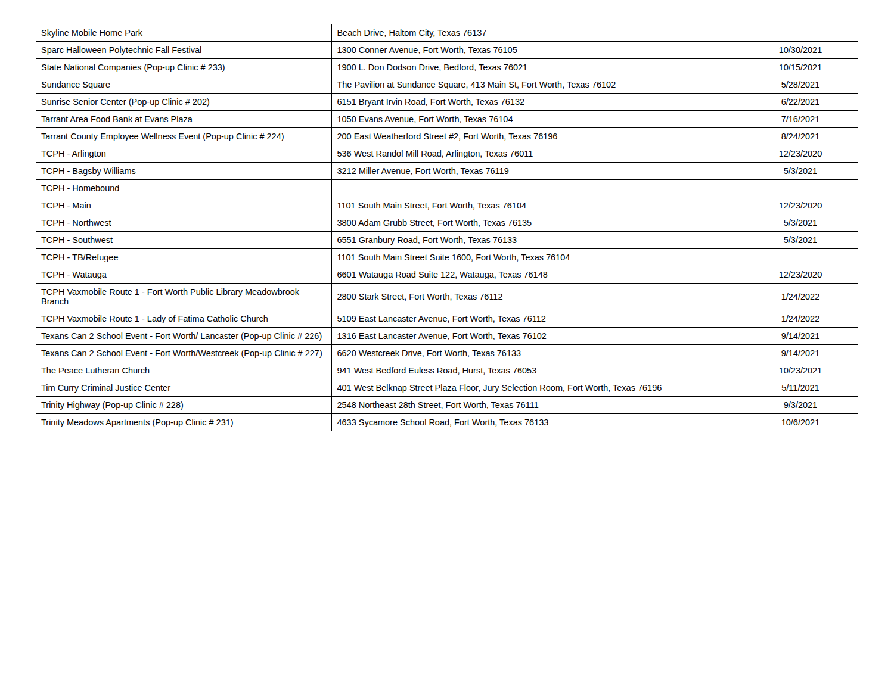| Skyline Mobile Home Park | Beach Drive, Haltom City, Texas 76137 | |
| Sparc Halloween Polytechnic Fall Festival | 1300 Conner Avenue, Fort Worth, Texas 76105 | 10/30/2021 |
| State National Companies (Pop-up Clinic # 233) | 1900 L. Don Dodson Drive, Bedford, Texas 76021 | 10/15/2021 |
| Sundance Square | The Pavilion at Sundance Square, 413 Main St, Fort Worth, Texas 76102 | 5/28/2021 |
| Sunrise Senior Center (Pop-up Clinic # 202) | 6151 Bryant Irvin Road, Fort Worth, Texas 76132 | 6/22/2021 |
| Tarrant Area Food Bank at Evans Plaza | 1050 Evans Avenue, Fort Worth, Texas 76104 | 7/16/2021 |
| Tarrant County Employee Wellness Event (Pop-up Clinic # 224) | 200 East Weatherford Street #2, Fort Worth, Texas 76196 | 8/24/2021 |
| TCPH - Arlington | 536 West Randol Mill Road, Arlington, Texas 76011 | 12/23/2020 |
| TCPH - Bagsby Williams | 3212 Miller Avenue, Fort Worth, Texas 76119 | 5/3/2021 |
| TCPH - Homebound | | |
| TCPH - Main | 1101 South Main Street, Fort Worth, Texas 76104 | 12/23/2020 |
| TCPH - Northwest | 3800 Adam Grubb Street, Fort Worth, Texas 76135 | 5/3/2021 |
| TCPH - Southwest | 6551 Granbury Road, Fort Worth, Texas 76133 | 5/3/2021 |
| TCPH - TB/Refugee | 1101 South Main Street Suite 1600, Fort Worth, Texas 76104 | |
| TCPH - Watauga | 6601 Watauga Road Suite 122, Watauga, Texas 76148 | 12/23/2020 |
| TCPH Vaxmobile Route 1 - Fort Worth Public Library Meadowbrook Branch | 2800 Stark Street, Fort Worth, Texas 76112 | 1/24/2022 |
| TCPH Vaxmobile Route 1 - Lady of Fatima Catholic Church | 5109 East Lancaster Avenue, Fort Worth, Texas 76112 | 1/24/2022 |
| Texans Can 2 School Event - Fort Worth/ Lancaster (Pop-up Clinic # 226) | 1316 East Lancaster Avenue, Fort Worth, Texas 76102 | 9/14/2021 |
| Texans Can 2 School Event - Fort Worth/Westcreek (Pop-up Clinic # 227) | 6620 Westcreek Drive, Fort Worth, Texas 76133 | 9/14/2021 |
| The Peace Lutheran Church | 941 West Bedford Euless Road, Hurst, Texas 76053 | 10/23/2021 |
| Tim Curry Criminal Justice Center | 401 West Belknap Street Plaza Floor, Jury Selection Room, Fort Worth, Texas 76196 | 5/11/2021 |
| Trinity Highway (Pop-up Clinic # 228) | 2548 Northeast 28th Street, Fort Worth, Texas 76111 | 9/3/2021 |
| Trinity Meadows Apartments (Pop-up Clinic # 231) | 4633 Sycamore School Road, Fort Worth, Texas 76133 | 10/6/2021 |